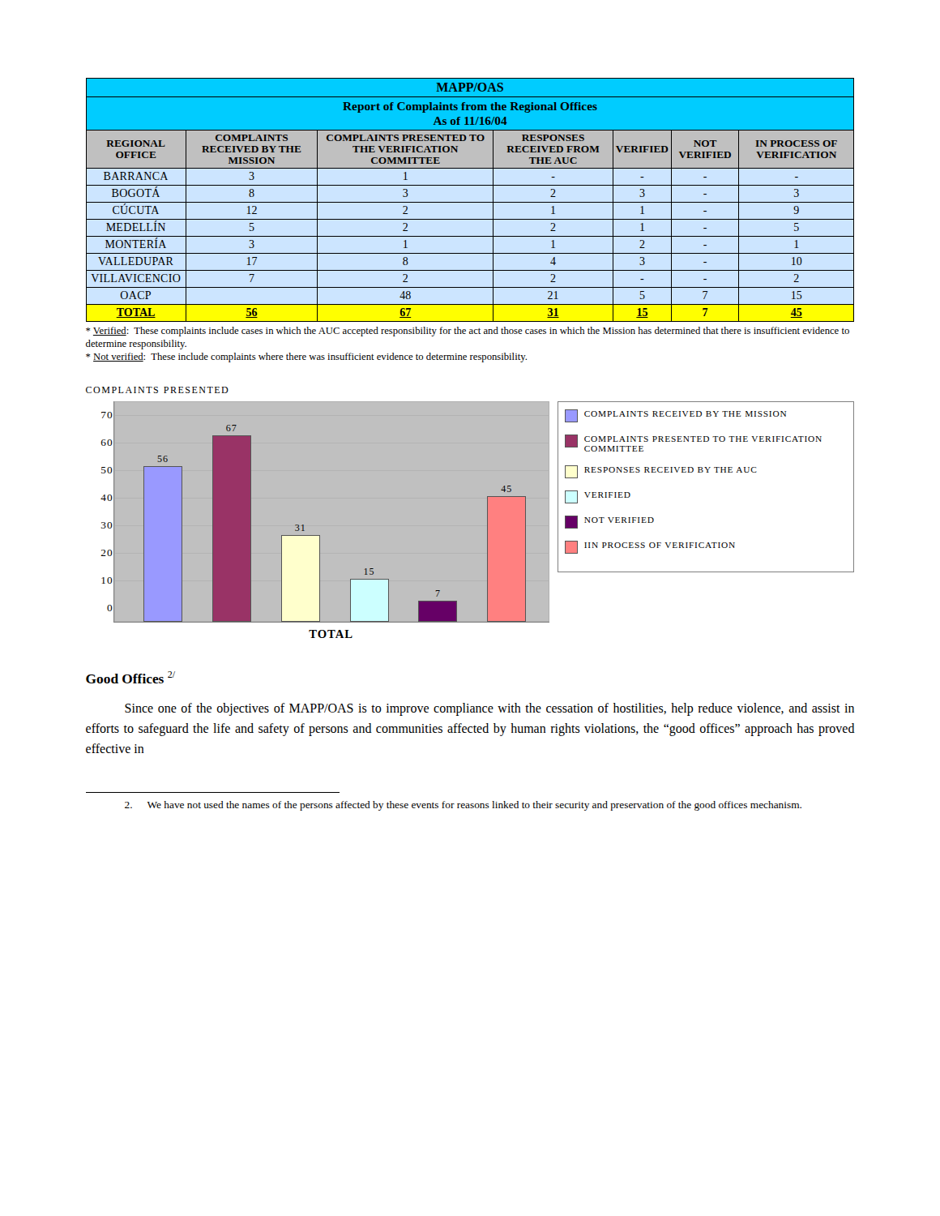| MAPP/OAS |
| Report of Complaints from the Regional Offices As of 11/16/04 |
| REGIONAL OFFICE | COMPLAINTS RECEIVED BY THE MISSION | COMPLAINTS PRESENTED TO THE VERIFICATION COMMITTEE | RESPONSES RECEIVED FROM THE AUC | VERIFIED | NOT VERIFIED | IN PROCESS OF VERIFICATION |
| BARRANCA | 3 | 1 | - | - | - | - |
| BOGOTÁ | 8 | 3 | 2 | 3 | - | 3 |
| CÚCUTA | 12 | 2 | 1 | 1 | - | 9 |
| MEDELLÍN | 5 | 2 | 2 | 1 | - | 5 |
| MONTERÍA | 3 | 1 | 1 | 2 | - | 1 |
| VALLEDUPAR | 17 | 8 | 4 | 3 | - | 10 |
| VILLAVICENCIO | 7 | 2 | 2 | - | - | 2 |
| OACP | | 48 | 21 | 5 | 7 | 15 |
| TOTAL | 56 | 67 | 31 | 15 | 7 | 45 |
* Verified: These complaints include cases in which the AUC accepted responsibility for the act and those cases in which the Mission has determined that there is insufficient evidence to determine responsibility.
* Not verified: These include complaints where there was insufficient evidence to determine responsibility.
COMPLAINTS PRESENTED
70
60
50
40
30
20
10
0
56
67
31
15
7
45
TOTAL
COMPLAINTS RECEIVED BY THE MISSION
COMPLAINTS PRESENTED TO THE VERIFICATION COMMITTEE
RESPONSES RECEIVED BY THE AUC
VERIFIED
NOT VERIFIED
IIN PROCESS OF VERIFICATION
Good Offices 2/
Since one of the objectives of MAPP/OAS is to improve compliance with the cessation of hostilities, help reduce violence, and assist in efforts to safeguard the life and safety of persons and communities affected by human rights violations, the “good offices” approach has proved effective in
2.
We have not used the names of the persons affected by these events for reasons linked to their security and preservation of the good offices mechanism.